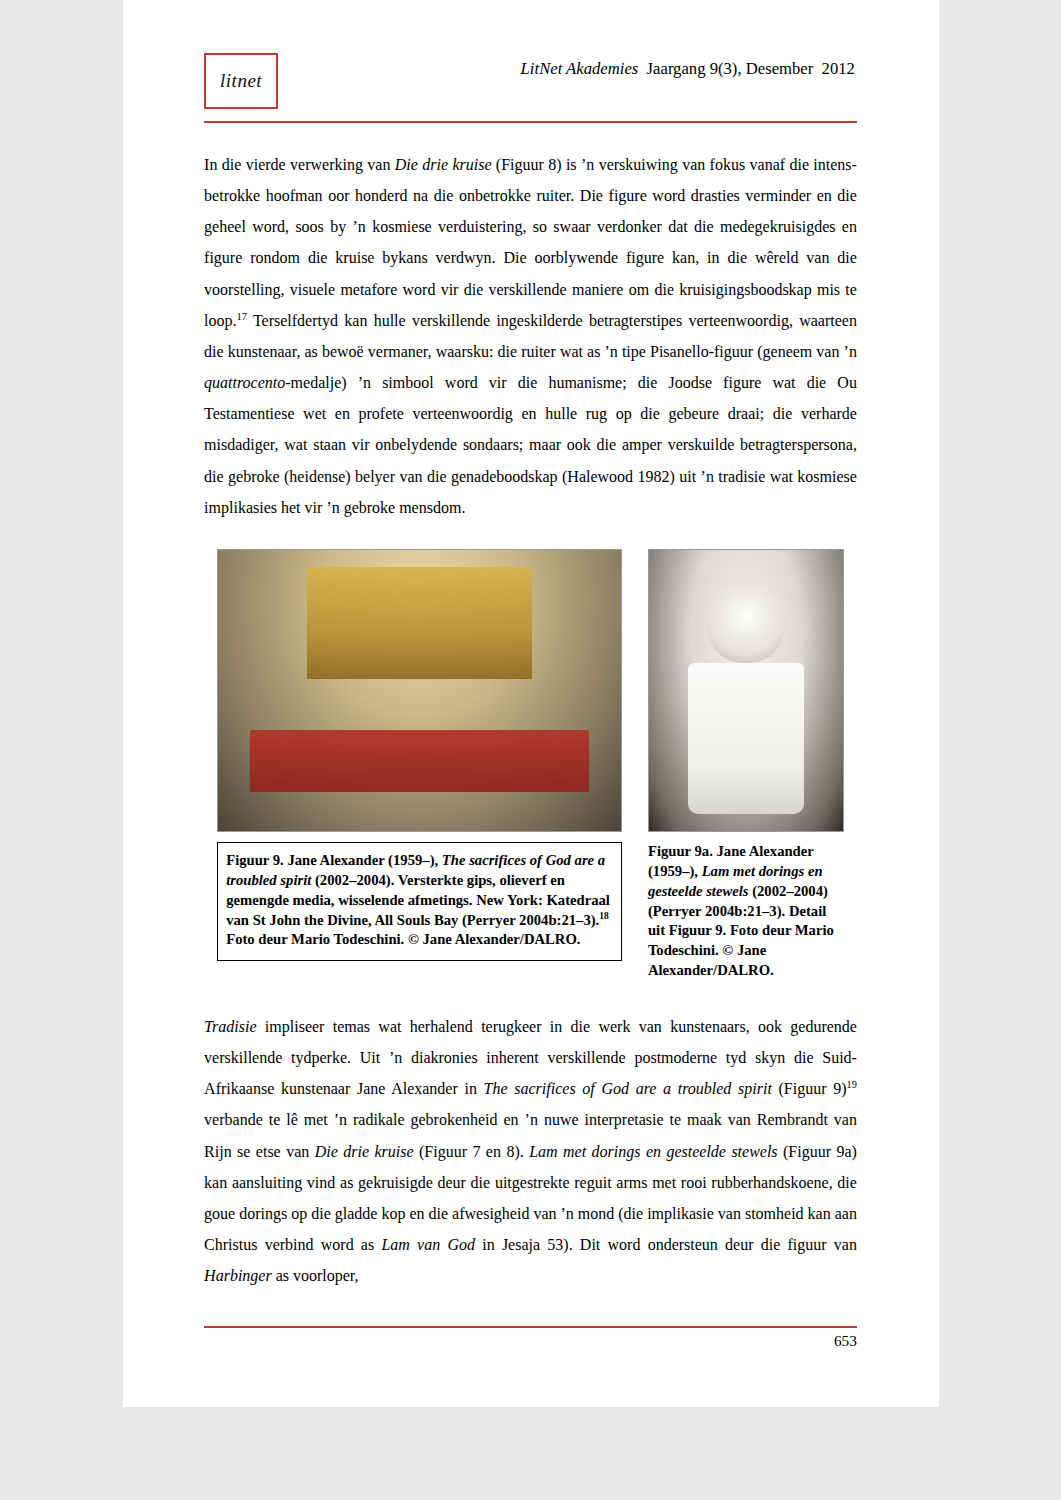litnet
LitNet Akademies Jaargang 9(3), Desember 2012
In die vierde verwerking van Die drie kruise (Figuur 8) is ’n verskuiwing van fokus vanaf die intens-betrokke hoofman oor honderd na die onbetrokke ruiter. Die figure word drasties verminder en die geheel word, soos by ’n kosmiese verduistering, so swaar verdonker dat die medegekruisigdes en figure rondom die kruise bykans verdwyn. Die oorblywende figure kan, in die wêreld van die voorstelling, visuele metafore word vir die verskillende maniere om die kruisigingsboodskap mis te loop.17 Terselfdertyd kan hulle verskillende ingeskilderde betragterstipes verteenwoordig, waarteen die kunstenaar, as bewoë vermaner, waarsku: die ruiter wat as ’n tipe Pisanello-figuur (geneem van ’n quattrocento-medalje) ’n simbool word vir die humanisme; die Joodse figure wat die Ou Testamentiese wet en profete verteenwoordig en hulle rug op die gebeure draai; die verharde misdadiger, wat staan vir onbelydende sondaars; maar ook die amper verskuilde betragterspersona, die gebroke (heidense) belyer van die genadeboodskap (Halewood 1982) uit ’n tradisie wat kosmiese implikasies het vir ’n gebroke mensdom.
Figuur 9. Jane Alexander (1959–), The sacrifices of God are a troubled spirit (2002–2004). Versterkte gips, olieverf en gemengde media, wisselende afmetings. New York: Katedraal van St John the Divine, All Souls Bay (Perryer 2004b:21–3).18 Foto deur Mario Todeschini. © Jane Alexander/DALRO.
Figuur 9a. Jane Alexander (1959–), Lam met dorings en gesteelde stewels (2002–2004) (Perryer 2004b:21–3). Detail uit Figuur 9. Foto deur Mario Todeschini. © Jane Alexander/DALRO.
Tradisie impliseer temas wat herhalend terugkeer in die werk van kunstenaars, ook gedurende verskillende tydperke. Uit ’n diakronies inherent verskillende postmoderne tyd skyn die Suid-Afrikaanse kunstenaar Jane Alexander in The sacrifices of God are a troubled spirit (Figuur 9)19 verbande te lê met ’n radikale gebrokenheid en ’n nuwe interpretasie te maak van Rembrandt van Rijn se etse van Die drie kruise (Figuur 7 en 8). Lam met dorings en gesteelde stewels (Figuur 9a) kan aansluiting vind as gekruisigde deur die uitgestrekte reguit arms met rooi rubberhandskoene, die goue dorings op die gladde kop en die afwesigheid van ’n mond (die implikasie van stomheid kan aan Christus verbind word as Lam van God in Jesaja 53). Dit word ondersteun deur die figuur van Harbinger as voorloper,
653